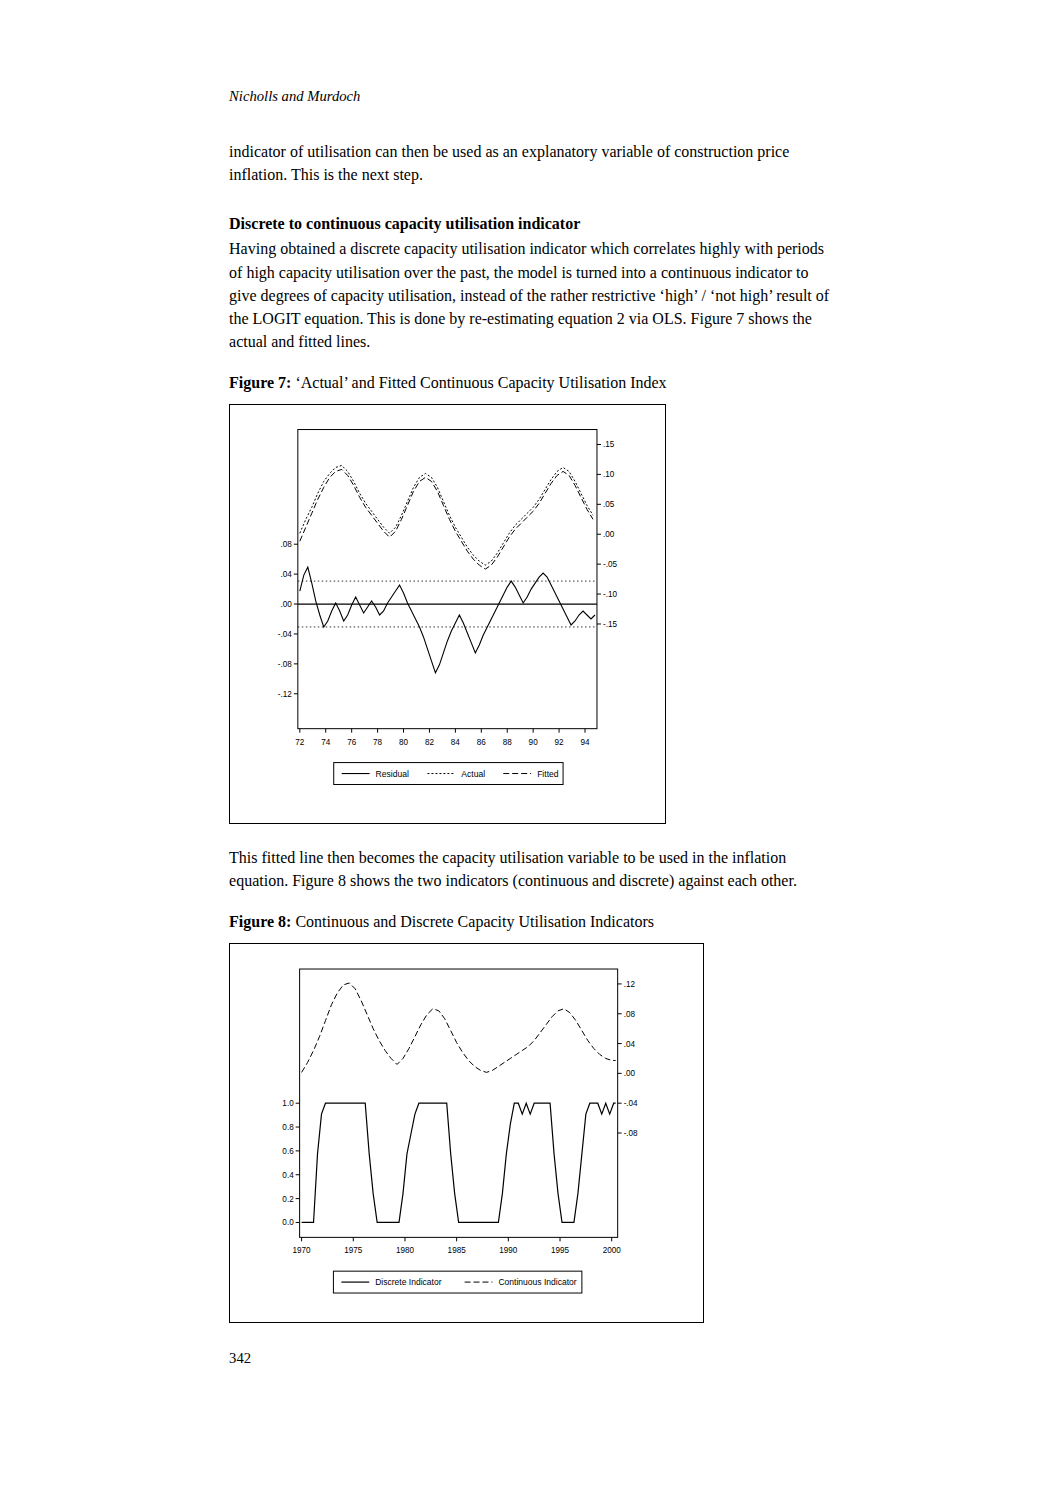Nicholls and Murdoch
indicator of utilisation can then be used as an explanatory variable of construction price inflation. This is the next step.
Discrete to continuous capacity utilisation indicator
Having obtained a discrete capacity utilisation indicator which correlates highly with periods of high capacity utilisation over the past, the model is turned into a continuous indicator to give degrees of capacity utilisation, instead of the rather restrictive ‘high’ / ‘not high’ result of the LOGIT equation. This is done by re-estimating equation 2 via OLS. Figure 7 shows the actual and fitted lines.
Figure 7: ‘Actual’ and Fitted Continuous Capacity Utilisation Index
.08 .04 .00 -.04 -.08 -.12 .15 .10 .05 .00 -.05 -.10 -.15 72 74 76 78 80 82 84 86 88 90 92 94 Residual Actual Fitted
This fitted line then becomes the capacity utilisation variable to be used in the inflation equation. Figure 8 shows the two indicators (continuous and discrete) against each other.
Figure 8: Continuous and Discrete Capacity Utilisation Indicators
1.0 0.8 0.6 0.4 0.2 0.0 .12 .08 .04 .00 -.04 -.08 1970 1975 1980 1985 1990 1995 2000 Discrete Indicator Continuous Indicator
342